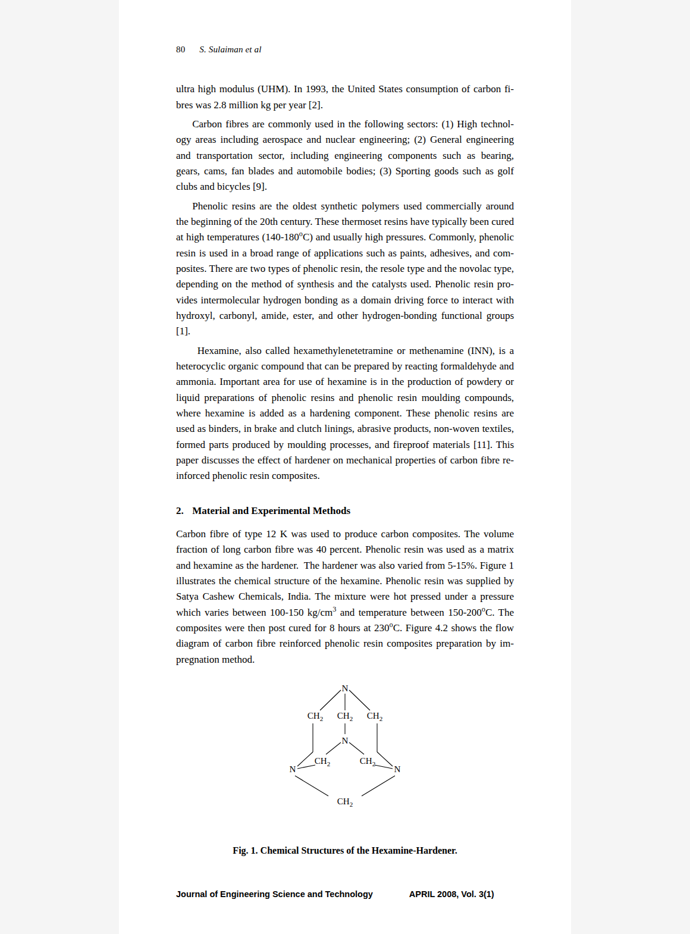80 S. Sulaiman et al
ultra high modulus (UHM). In 1993, the United States consumption of carbon fibres was 2.8 million kg per year [2].
Carbon fibres are commonly used in the following sectors: (1) High technology areas including aerospace and nuclear engineering; (2) General engineering and transportation sector, including engineering components such as bearing, gears, cams, fan blades and automobile bodies; (3) Sporting goods such as golf clubs and bicycles [9].
Phenolic resins are the oldest synthetic polymers used commercially around the beginning of the 20th century. These thermoset resins have typically been cured at high temperatures (140-180oC) and usually high pressures. Commonly, phenolic resin is used in a broad range of applications such as paints, adhesives, and composites. There are two types of phenolic resin, the resole type and the novolac type, depending on the method of synthesis and the catalysts used. Phenolic resin provides intermolecular hydrogen bonding as a domain driving force to interact with hydroxyl, carbonyl, amide, ester, and other hydrogen-bonding functional groups [1].
Hexamine, also called hexamethylenetetramine or methenamine (INN), is a heterocyclic organic compound that can be prepared by reacting formaldehyde and ammonia. Important area for use of hexamine is in the production of powdery or liquid preparations of phenolic resins and phenolic resin moulding compounds, where hexamine is added as a hardening component. These phenolic resins are used as binders, in brake and clutch linings, abrasive products, non-woven textiles, formed parts produced by moulding processes, and fireproof materials [11]. This paper discusses the effect of hardener on mechanical properties of carbon fibre reinforced phenolic resin composites.
2. Material and Experimental Methods
Carbon fibre of type 12 K was used to produce carbon composites. The volume fraction of long carbon fibre was 40 percent. Phenolic resin was used as a matrix and hexamine as the hardener. The hardener was also varied from 5-15%. Figure 1 illustrates the chemical structure of the hexamine. Phenolic resin was supplied by Satya Cashew Chemicals, India. The mixture were hot pressed under a pressure which varies between 100-150 kg/cm3 and temperature between 150-200oC. The composites were then post cured for 8 hours at 230oC. Figure 4.2 shows the flow diagram of carbon fibre reinforced phenolic resin composites preparation by impregnation method.
N CH2 CH2 CH2 N CH2 CH2 N N CH2
Fig. 1. Chemical Structures of the Hexamine-Hardener.
Journal of Engineering Science and Technology APRIL 2008, Vol. 3(1)